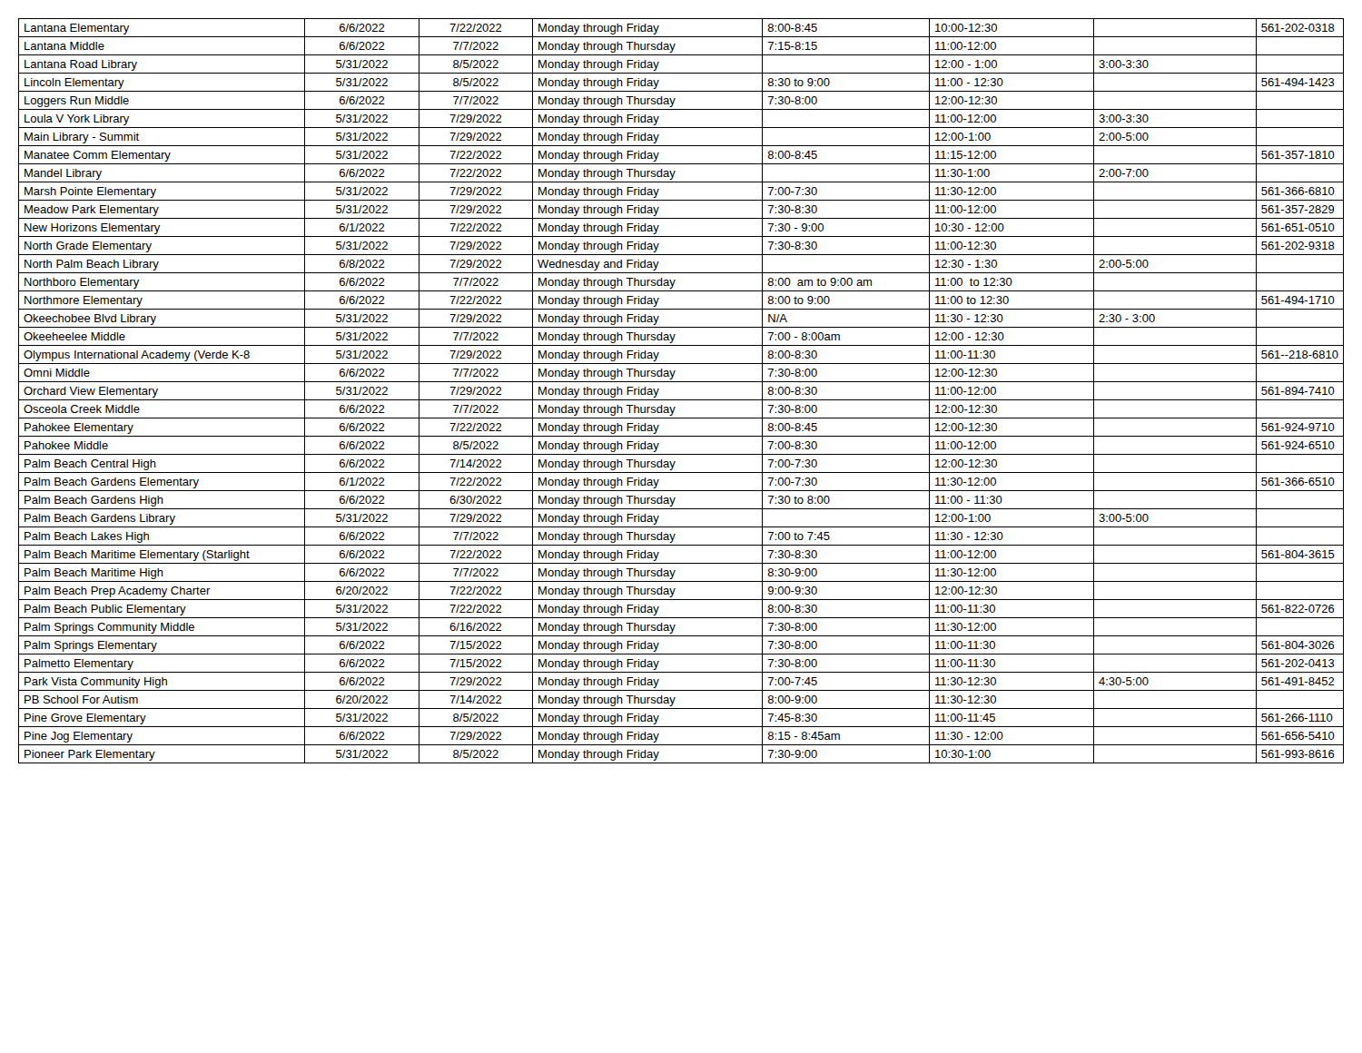| Lantana Elementary | 6/6/2022 | 7/22/2022 | Monday through Friday | 8:00-8:45 | 10:00-12:30 | | 561-202-0318 |
| Lantana Middle | 6/6/2022 | 7/7/2022 | Monday through Thursday | 7:15-8:15 | 11:00-12:00 | | |
| Lantana Road Library | 5/31/2022 | 8/5/2022 | Monday through Friday | | 12:00 - 1:00 | 3:00-3:30 | |
| Lincoln Elementary | 5/31/2022 | 8/5/2022 | Monday through Friday | 8:30 to 9:00 | 11:00 - 12:30 | | 561-494-1423 |
| Loggers Run Middle | 6/6/2022 | 7/7/2022 | Monday through Thursday | 7:30-8:00 | 12:00-12:30 | | |
| Loula V York Library | 5/31/2022 | 7/29/2022 | Monday through Friday | | 11:00-12:00 | 3:00-3:30 | |
| Main Library - Summit | 5/31/2022 | 7/29/2022 | Monday through Friday | | 12:00-1:00 | 2:00-5:00 | |
| Manatee Comm Elementary | 5/31/2022 | 7/22/2022 | Monday through Friday | 8:00-8:45 | 11:15-12:00 | | 561-357-1810 |
| Mandel Library | 6/6/2022 | 7/22/2022 | Monday through Thursday | | 11:30-1:00 | 2:00-7:00 | |
| Marsh Pointe Elementary | 5/31/2022 | 7/29/2022 | Monday through Friday | 7:00-7:30 | 11:30-12:00 | | 561-366-6810 |
| Meadow Park Elementary | 5/31/2022 | 7/29/2022 | Monday through Friday | 7:30-8:30 | 11:00-12:00 | | 561-357-2829 |
| New Horizons Elementary | 6/1/2022 | 7/22/2022 | Monday through Friday | 7:30 - 9:00 | 10:30 - 12:00 | | 561-651-0510 |
| North Grade Elementary | 5/31/2022 | 7/29/2022 | Monday through Friday | 7:30-8:30 | 11:00-12:30 | | 561-202-9318 |
| North Palm Beach Library | 6/8/2022 | 7/29/2022 | Wednesday and Friday | | 12:30 - 1:30 | 2:00-5:00 | |
| Northboro Elementary | 6/6/2022 | 7/7/2022 | Monday through Thursday | 8:00 am to 9:00 am | 11:00 to 12:30 | | |
| Northmore Elementary | 6/6/2022 | 7/22/2022 | Monday through Friday | 8:00 to 9:00 | 11:00 to 12:30 | | 561-494-1710 |
| Okeechobee Blvd Library | 5/31/2022 | 7/29/2022 | Monday through Friday | N/A | 11:30 - 12:30 | 2:30 - 3:00 | |
| Okeeheelee Middle | 5/31/2022 | 7/7/2022 | Monday through Thursday | 7:00 - 8:00am | 12:00 - 12:30 | | |
| Olympus International Academy (Verde K-8 | 5/31/2022 | 7/29/2022 | Monday through Friday | 8:00-8:30 | 11:00-11:30 | | 561--218-6810 |
| Omni Middle | 6/6/2022 | 7/7/2022 | Monday through Thursday | 7:30-8:00 | 12:00-12:30 | | |
| Orchard View Elementary | 5/31/2022 | 7/29/2022 | Monday through Friday | 8:00-8:30 | 11:00-12:00 | | 561-894-7410 |
| Osceola Creek Middle | 6/6/2022 | 7/7/2022 | Monday through Thursday | 7:30-8:00 | 12:00-12:30 | | |
| Pahokee Elementary | 6/6/2022 | 7/22/2022 | Monday through Friday | 8:00-8:45 | 12:00-12:30 | | 561-924-9710 |
| Pahokee Middle | 6/6/2022 | 8/5/2022 | Monday through Friday | 7:00-8:30 | 11:00-12:00 | | 561-924-6510 |
| Palm Beach Central High | 6/6/2022 | 7/14/2022 | Monday through Thursday | 7:00-7:30 | 12:00-12:30 | | |
| Palm Beach Gardens Elementary | 6/1/2022 | 7/22/2022 | Monday through Friday | 7:00-7:30 | 11:30-12:00 | | 561-366-6510 |
| Palm Beach Gardens High | 6/6/2022 | 6/30/2022 | Monday through Thursday | 7:30 to 8:00 | 11:00 - 11:30 | | |
| Palm Beach Gardens Library | 5/31/2022 | 7/29/2022 | Monday through Friday | | 12:00-1:00 | 3:00-5:00 | |
| Palm Beach Lakes High | 6/6/2022 | 7/7/2022 | Monday through Thursday | 7:00 to 7:45 | 11:30 - 12:30 | | |
| Palm Beach Maritime Elementary (Starlight | 6/6/2022 | 7/22/2022 | Monday through Friday | 7:30-8:30 | 11:00-12:00 | | 561-804-3615 |
| Palm Beach Maritime High | 6/6/2022 | 7/7/2022 | Monday through Thursday | 8:30-9:00 | 11:30-12:00 | | |
| Palm Beach Prep Academy Charter | 6/20/2022 | 7/22/2022 | Monday through Thursday | 9:00-9:30 | 12:00-12:30 | | |
| Palm Beach Public Elementary | 5/31/2022 | 7/22/2022 | Monday through Friday | 8:00-8:30 | 11:00-11:30 | | 561-822-0726 |
| Palm Springs Community Middle | 5/31/2022 | 6/16/2022 | Monday through Thursday | 7:30-8:00 | 11:30-12:00 | | |
| Palm Springs Elementary | 6/6/2022 | 7/15/2022 | Monday through Friday | 7:30-8:00 | 11:00-11:30 | | 561-804-3026 |
| Palmetto Elementary | 6/6/2022 | 7/15/2022 | Monday through Friday | 7:30-8:00 | 11:00-11:30 | | 561-202-0413 |
| Park Vista Community High | 6/6/2022 | 7/29/2022 | Monday through Friday | 7:00-7:45 | 11:30-12:30 | 4:30-5:00 | 561-491-8452 |
| PB School For Autism | 6/20/2022 | 7/14/2022 | Monday through Thursday | 8:00-9:00 | 11:30-12:30 | | |
| Pine Grove Elementary | 5/31/2022 | 8/5/2022 | Monday through Friday | 7:45-8:30 | 11:00-11:45 | | 561-266-1110 |
| Pine Jog Elementary | 6/6/2022 | 7/29/2022 | Monday through Friday | 8:15 - 8:45am | 11:30 - 12:00 | | 561-656-5410 |
| Pioneer Park Elementary | 5/31/2022 | 8/5/2022 | Monday through Friday | 7:30-9:00 | 10:30-1:00 | | 561-993-8616 |